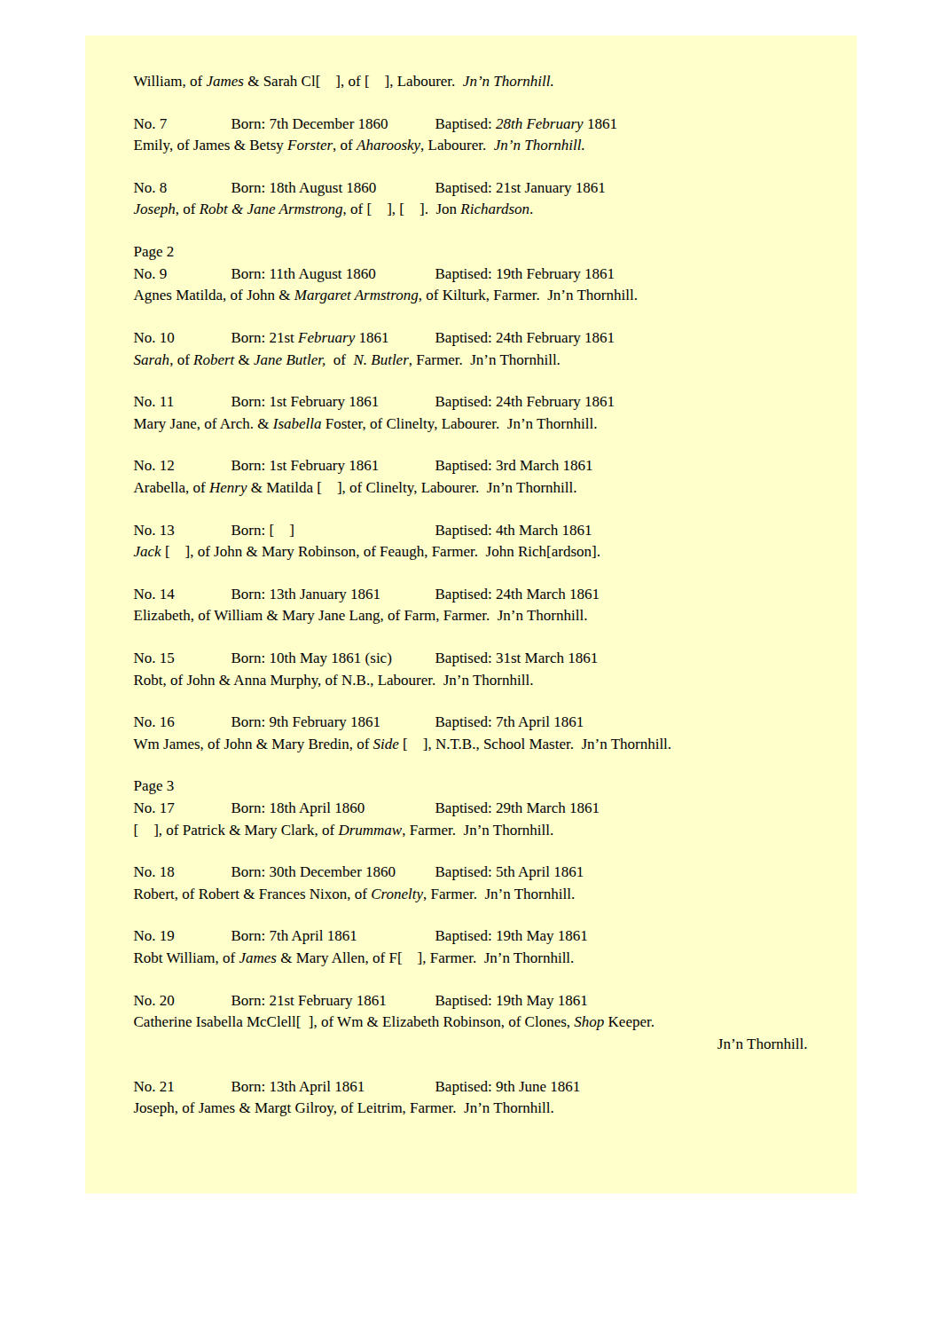William, of James & Sarah Cl[ ], of [ ], Labourer. Jn’n Thornhill.
No. 7 Born: 7th December 1860 Baptised: 28th February 1861 Emily, of James & Betsy Forster, of Aharoosky, Labourer. Jn’n Thornhill.
No. 8 Born: 18th August 1860 Baptised: 21st January 1861 Joseph, of Robt & Jane Armstrong, of [ ], [ ]. Jon Richardson.
Page 2
No. 9 Born: 11th August 1860 Baptised: 19th February 1861 Agnes Matilda, of John & Margaret Armstrong, of Kilturk, Farmer. Jn’n Thornhill.
No. 10 Born: 21st February 1861 Baptised: 24th February 1861 Sarah, of Robert & Jane Butler, of N. Butler, Farmer. Jn’n Thornhill.
No. 11 Born: 1st February 1861 Baptised: 24th February 1861 Mary Jane, of Arch. & Isabella Foster, of Clinelty, Labourer. Jn’n Thornhill.
No. 12 Born: 1st February 1861 Baptised: 3rd March 1861 Arabella, of Henry & Matilda [ ], of Clinelty, Labourer. Jn’n Thornhill.
No. 13 Born: [ ] Baptised: 4th March 1861 Jack [ ], of John & Mary Robinson, of Feaugh, Farmer. John Rich[ardson].
No. 14 Born: 13th January 1861 Baptised: 24th March 1861 Elizabeth, of William & Mary Jane Lang, of Farm, Farmer. Jn’n Thornhill.
No. 15 Born: 10th May 1861 (sic) Baptised: 31st March 1861 Robt, of John & Anna Murphy, of N.B., Labourer. Jn’n Thornhill.
No. 16 Born: 9th February 1861 Baptised: 7th April 1861 Wm James, of John & Mary Bredin, of Side [ ], N.T.B., School Master. Jn’n Thornhill.
Page 3
No. 17 Born: 18th April 1860 Baptised: 29th March 1861 [ ], of Patrick & Mary Clark, of Drummaw, Farmer. Jn’n Thornhill.
No. 18 Born: 30th December 1860 Baptised: 5th April 1861 Robert, of Robert & Frances Nixon, of Cronelty, Farmer. Jn’n Thornhill.
No. 19 Born: 7th April 1861 Baptised: 19th May 1861 Robt William, of James & Mary Allen, of F[ ], Farmer. Jn’n Thornhill.
No. 20 Born: 21st February 1861 Baptised: 19th May 1861 Catherine Isabella McClell[ ], of Wm & Elizabeth Robinson, of Clones, Shop Keeper. Jn’n Thornhill.
No. 21 Born: 13th April 1861 Baptised: 9th June 1861 Joseph, of James & Margt Gilroy, of Leitrim, Farmer. Jn’n Thornhill.